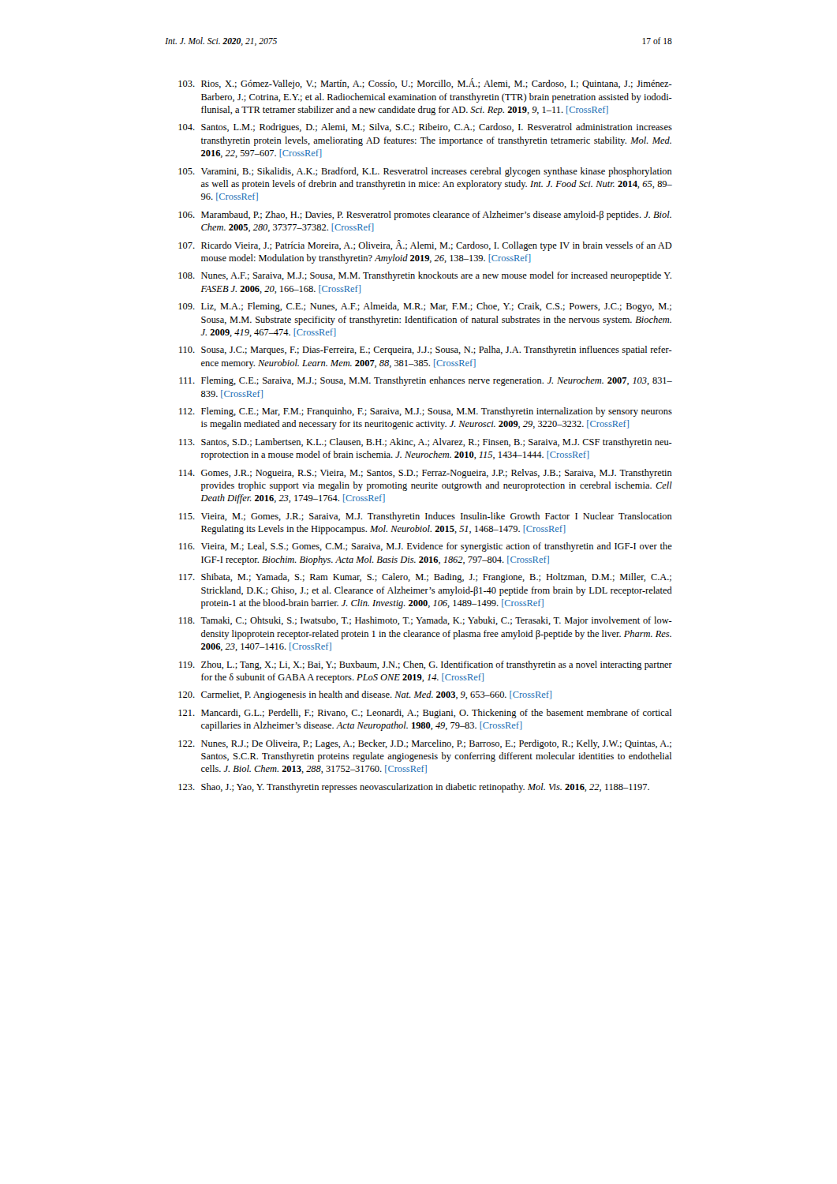Int. J. Mol. Sci. 2020, 21, 2075
17 of 18
Rios, X.; Gómez-Vallejo, V.; Martín, A.; Cossío, U.; Morcillo, M.Á.; Alemi, M.; Cardoso, I.; Quintana, J.; Jiménez-Barbero, J.; Cotrina, E.Y.; et al. Radiochemical examination of transthyretin (TTR) brain penetration assisted by iododiflunisal, a TTR tetramer stabilizer and a new candidate drug for AD. Sci. Rep. 2019, 9, 1–11. CrossRef
Santos, L.M.; Rodrigues, D.; Alemi, M.; Silva, S.C.; Ribeiro, C.A.; Cardoso, I. Resveratrol administration increases transthyretin protein levels, ameliorating AD features: The importance of transthyretin tetrameric stability. Mol. Med. 2016, 22, 597–607. CrossRef
Varamini, B.; Sikalidis, A.K.; Bradford, K.L. Resveratrol increases cerebral glycogen synthase kinase phosphorylation as well as protein levels of drebrin and transthyretin in mice: An exploratory study. Int. J. Food Sci. Nutr. 2014, 65, 89–96. CrossRef
Marambaud, P.; Zhao, H.; Davies, P. Resveratrol promotes clearance of Alzheimer’s disease amyloid-β peptides. J. Biol. Chem. 2005, 280, 37377–37382. CrossRef
Ricardo Vieira, J.; Patrícia Moreira, A.; Oliveira, Â.; Alemi, M.; Cardoso, I. Collagen type IV in brain vessels of an AD mouse model: Modulation by transthyretin? Amyloid 2019, 26, 138–139. CrossRef
Nunes, A.F.; Saraiva, M.J.; Sousa, M.M. Transthyretin knockouts are a new mouse model for increased neuropeptide Y. FASEB J. 2006, 20, 166–168. CrossRef
Liz, M.A.; Fleming, C.E.; Nunes, A.F.; Almeida, M.R.; Mar, F.M.; Choe, Y.; Craik, C.S.; Powers, J.C.; Bogyo, M.; Sousa, M.M. Substrate specificity of transthyretin: Identification of natural substrates in the nervous system. Biochem. J. 2009, 419, 467–474. CrossRef
Sousa, J.C.; Marques, F.; Dias-Ferreira, E.; Cerqueira, J.J.; Sousa, N.; Palha, J.A. Transthyretin influences spatial reference memory. Neurobiol. Learn. Mem. 2007, 88, 381–385. CrossRef
Fleming, C.E.; Saraiva, M.J.; Sousa, M.M. Transthyretin enhances nerve regeneration. J. Neurochem. 2007, 103, 831–839. CrossRef
Fleming, C.E.; Mar, F.M.; Franquinho, F.; Saraiva, M.J.; Sousa, M.M. Transthyretin internalization by sensory neurons is megalin mediated and necessary for its neuritogenic activity. J. Neurosci. 2009, 29, 3220–3232. CrossRef
Santos, S.D.; Lambertsen, K.L.; Clausen, B.H.; Akinc, A.; Alvarez, R.; Finsen, B.; Saraiva, M.J. CSF transthyretin neuroprotection in a mouse model of brain ischemia. J. Neurochem. 2010, 115, 1434–1444. CrossRef
Gomes, J.R.; Nogueira, R.S.; Vieira, M.; Santos, S.D.; Ferraz-Nogueira, J.P.; Relvas, J.B.; Saraiva, M.J. Transthyretin provides trophic support via megalin by promoting neurite outgrowth and neuroprotection in cerebral ischemia. Cell Death Differ. 2016, 23, 1749–1764. CrossRef
Vieira, M.; Gomes, J.R.; Saraiva, M.J. Transthyretin Induces Insulin-like Growth Factor I Nuclear Translocation Regulating its Levels in the Hippocampus. Mol. Neurobiol. 2015, 51, 1468–1479. CrossRef
Vieira, M.; Leal, S.S.; Gomes, C.M.; Saraiva, M.J. Evidence for synergistic action of transthyretin and IGF-I over the IGF-I receptor. Biochim. Biophys. Acta Mol. Basis Dis. 2016, 1862, 797–804. CrossRef
Shibata, M.; Yamada, S.; Ram Kumar, S.; Calero, M.; Bading, J.; Frangione, B.; Holtzman, D.M.; Miller, C.A.; Strickland, D.K.; Ghiso, J.; et al. Clearance of Alzheimer’s amyloid-β1-40 peptide from brain by LDL receptor-related protein-1 at the blood-brain barrier. J. Clin. Investig. 2000, 106, 1489–1499. CrossRef
Tamaki, C.; Ohtsuki, S.; Iwatsubo, T.; Hashimoto, T.; Yamada, K.; Yabuki, C.; Terasaki, T. Major involvement of low-density lipoprotein receptor-related protein 1 in the clearance of plasma free amyloid β-peptide by the liver. Pharm. Res. 2006, 23, 1407–1416. CrossRef
Zhou, L.; Tang, X.; Li, X.; Bai, Y.; Buxbaum, J.N.; Chen, G. Identification of transthyretin as a novel interacting partner for the δ subunit of GABA A receptors. PLoS ONE 2019, 14. CrossRef
Carmeliet, P. Angiogenesis in health and disease. Nat. Med. 2003, 9, 653–660. CrossRef
Mancardi, G.L.; Perdelli, F.; Rivano, C.; Leonardi, A.; Bugiani, O. Thickening of the basement membrane of cortical capillaries in Alzheimer’s disease. Acta Neuropathol. 1980, 49, 79–83. CrossRef
Nunes, R.J.; De Oliveira, P.; Lages, A.; Becker, J.D.; Marcelino, P.; Barroso, E.; Perdigoto, R.; Kelly, J.W.; Quintas, A.; Santos, S.C.R. Transthyretin proteins regulate angiogenesis by conferring different molecular identities to endothelial cells. J. Biol. Chem. 2013, 288, 31752–31760. CrossRef
Shao, J.; Yao, Y. Transthyretin represses neovascularization in diabetic retinopathy. Mol. Vis. 2016, 22, 1188–1197.